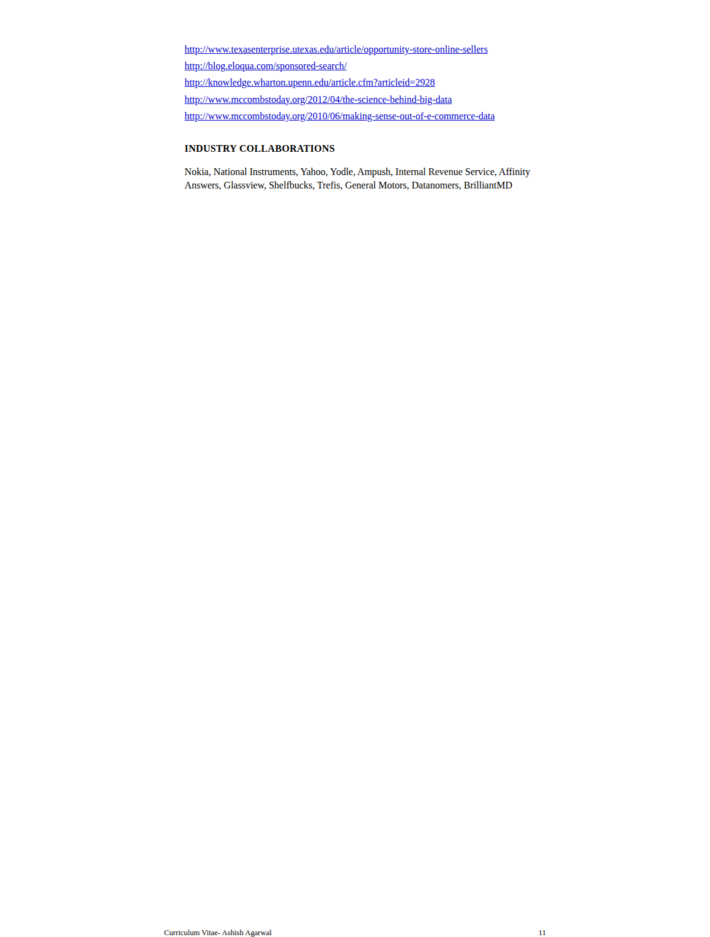http://www.texasenterprise.utexas.edu/article/opportunity-store-online-sellers
http://blog.eloqua.com/sponsored-search/
http://knowledge.wharton.upenn.edu/article.cfm?articleid=2928
http://www.mccombstoday.org/2012/04/the-science-behind-big-data
http://www.mccombstoday.org/2010/06/making-sense-out-of-e-commerce-data
INDUSTRY COLLABORATIONS
Nokia, National Instruments, Yahoo, Yodle, Ampush, Internal Revenue Service, Affinity Answers, Glassview, Shelfbucks, Trefis, General Motors, Datanomers, BrilliantMD
Curriculum Vitae- Ashish Agarwal
11